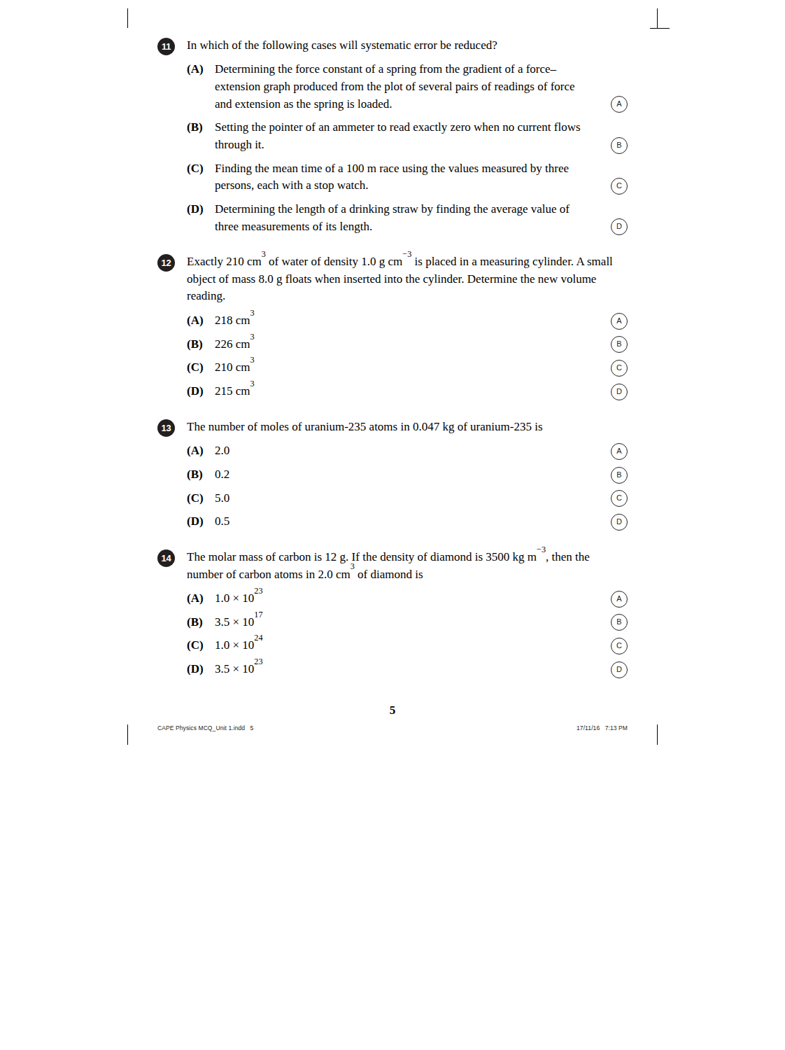11
In which of the following cases will systematic error be reduced?
(A) Determining the force constant of a spring from the gradient of a force–extension graph produced from the plot of several pairs of readings of force and extension as the spring is loaded. A
(B) Setting the pointer of an ammeter to read exactly zero when no current flows through it. B
(C) Finding the mean time of a 100 m race using the values measured by three persons, each with a stop watch. C
(D) Determining the length of a drinking straw by finding the average value of three measurements of its length. D
12
Exactly 210 cm3 of water of density 1.0 g cm−3 is placed in a measuring cylinder. A small object of mass 8.0 g floats when inserted into the cylinder. Determine the new volume reading.
(A) 218 cm3A
(B) 226 cm3B
(C) 210 cm3C
(D) 215 cm3D
13
The number of moles of uranium-235 atoms in 0.047 kg of uranium-235 is
(A) 2.0A
(B) 0.2B
(C) 5.0C
(D) 0.5D
14
The molar mass of carbon is 12 g. If the density of diamond is 3500 kg m−3, then the number of carbon atoms in 2.0 cm3 of diamond is
(A) 1.0 × 1023A
(B) 3.5 × 1017B
(C) 1.0 × 1024C
(D) 3.5 × 1023D
5
CAPE Physics MCQ_Unit 1.indd 5 17/11/16 7:13 PM